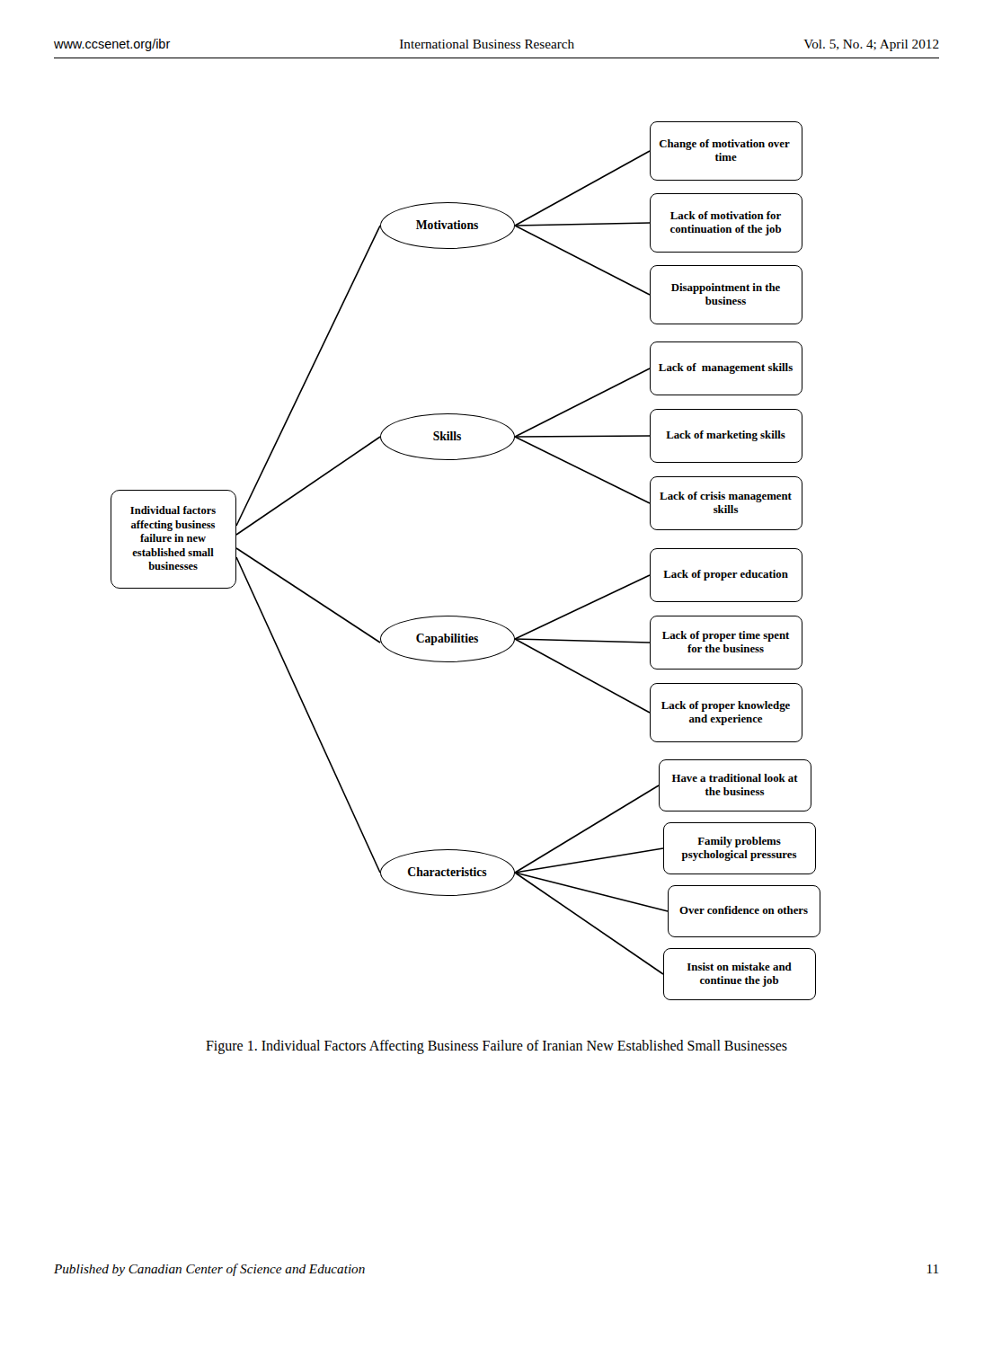www.ccsenet.org/ibr International Business Research Vol. 5, No. 4; April 2012
Individual factors affecting business failure in new established small businesses
Motivations
Skills
Capabilities
Characteristics
Change of motivation over time
Lack of motivation for continuation of the job
Disappointment in the business
Lack of management skills
Lack of marketing skills
Lack of crisis management skills
Lack of proper education
Lack of proper time spent for the business
Lack of proper knowledge and experience
Have a traditional look at the business
Family problems psychological pressures
Over confidence on others
Insist on mistake and continue the job
Figure 1. Individual Factors Affecting Business Failure of Iranian New Established Small Businesses
Published by Canadian Center of Science and Education 11